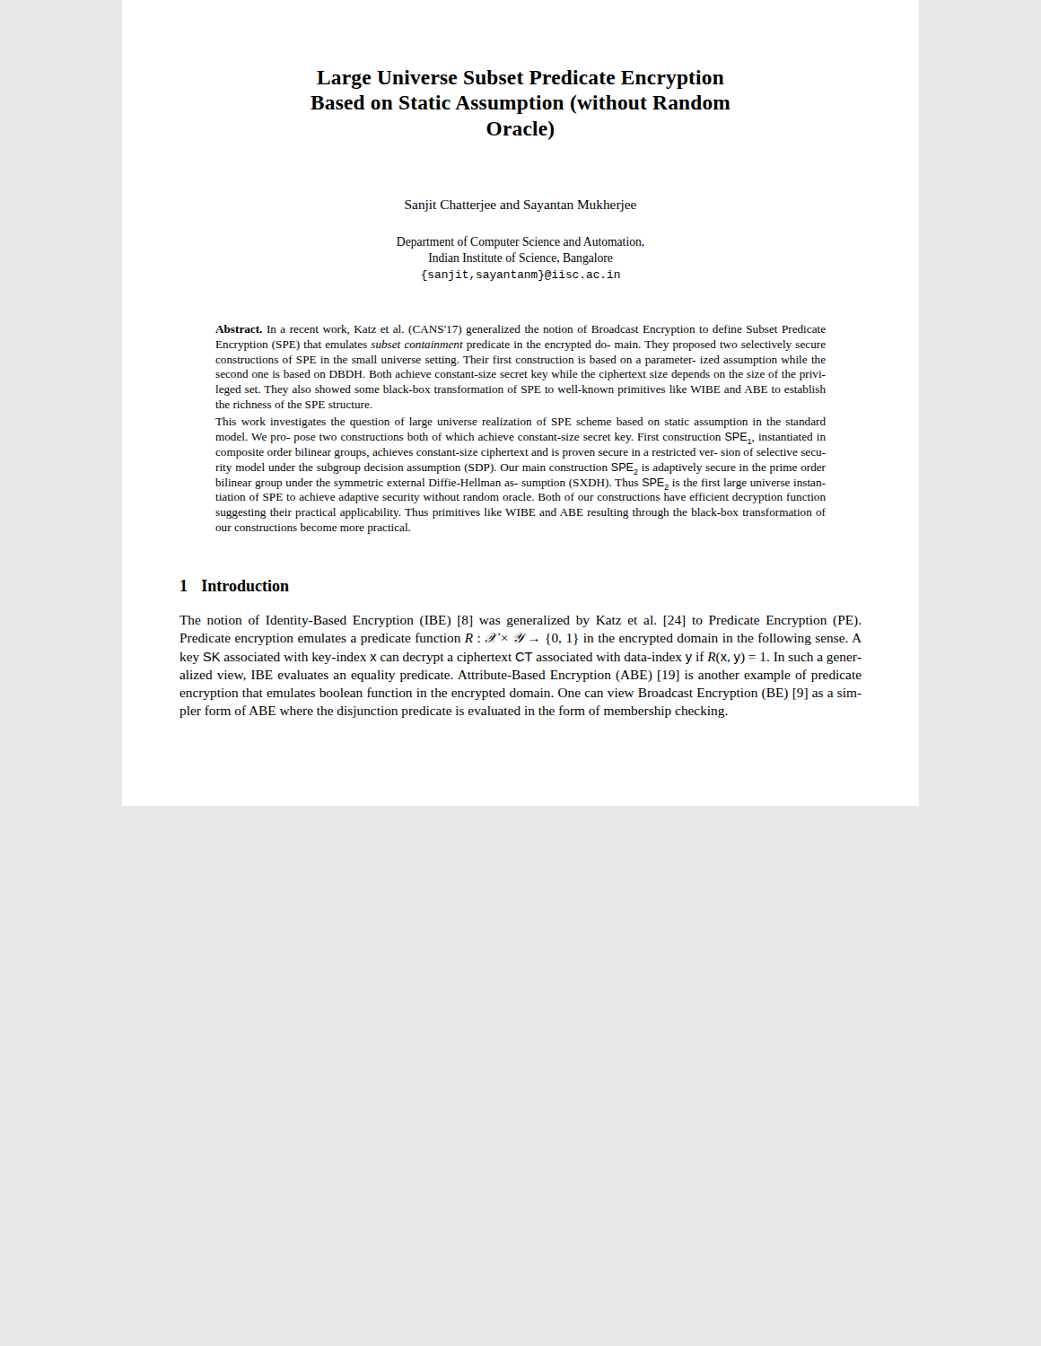Large Universe Subset Predicate Encryption
Based on Static Assumption (without Random
Oracle)
Sanjit Chatterjee and Sayantan Mukherjee
Department of Computer Science and Automation,
Indian Institute of Science, Bangalore
{sanjit,sayantanm}@iisc.ac.in
Abstract. In a recent work, Katz et al. (CANS'17) generalized the notion of Broadcast Encryption to define Subset Predicate Encryption (SPE) that emulates subset containment predicate in the encrypted do- main. They proposed two selectively secure constructions of SPE in the small universe setting. Their first construction is based on a parameter- ized assumption while the second one is based on DBDH. Both achieve constant-size secret key while the ciphertext size depends on the size of the privileged set. They also showed some black-box transformation of SPE to well-known primitives like WIBE and ABE to establish the richness of the SPE structure.
This work investigates the question of large universe realization of SPE scheme based on static assumption in the standard model. We pro- pose two constructions both of which achieve constant-size secret key. First construction SPE1, instantiated in composite order bilinear groups, achieves constant-size ciphertext and is proven secure in a restricted ver- sion of selective security model under the subgroup decision assumption (SDP). Our main construction SPE2 is adaptively secure in the prime order bilinear group under the symmetric external Diffie-Hellman as- sumption (SXDH). Thus SPE2 is the first large universe instantiation of SPE to achieve adaptive security without random oracle. Both of our constructions have efficient decryption function suggesting their practical applicability. Thus primitives like WIBE and ABE resulting through the black-box transformation of our constructions become more practical.
1 Introduction
The notion of Identity-Based Encryption (IBE) [8] was generalized by Katz et al. [24] to Predicate Encryption (PE). Predicate encryption emulates a predicate function R : 𝒳 × 𝒴 → {0, 1} in the encrypted domain in the following sense. A key SK associated with key-index x can decrypt a ciphertext CT associated with data-index y if R(x, y) = 1. In such a generalized view, IBE evaluates an equality predicate. Attribute-Based Encryption (ABE) [19] is another example of predicate encryption that emulates boolean function in the encrypted domain. One can view Broadcast Encryption (BE) [9] as a simpler form of ABE where the disjunction predicate is evaluated in the form of membership checking.